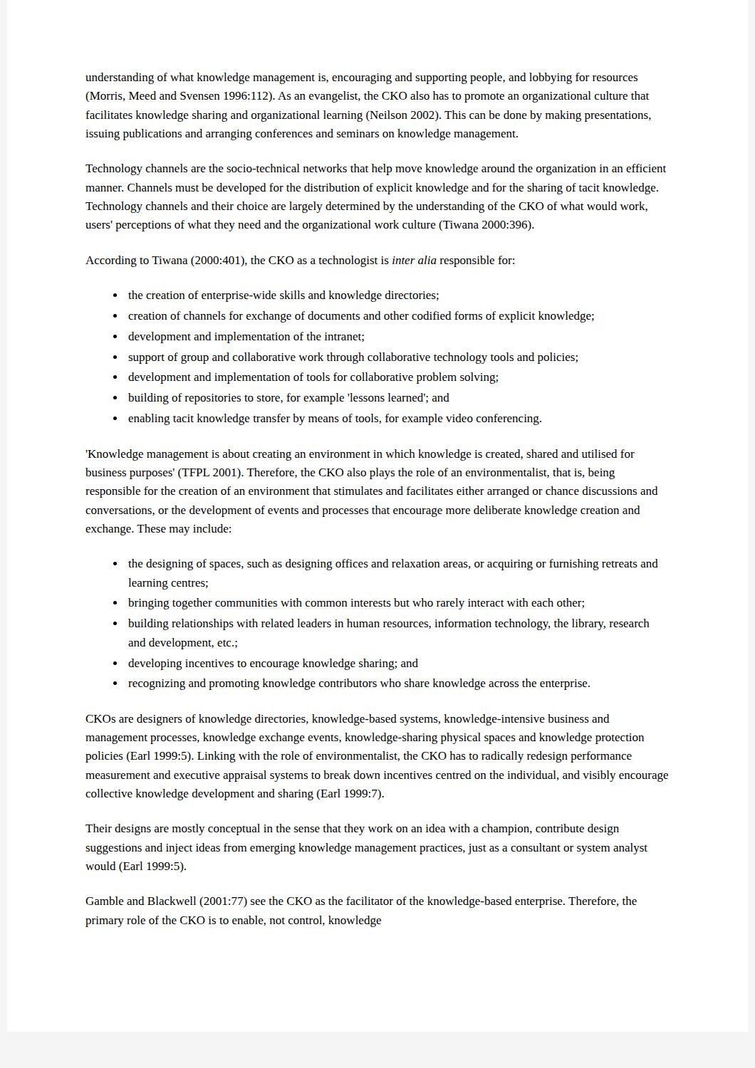understanding of what knowledge management is, encouraging and supporting people, and lobbying for resources (Morris, Meed and Svensen 1996:112). As an evangelist, the CKO also has to promote an organizational culture that facilitates knowledge sharing and organizational learning (Neilson 2002). This can be done by making presentations, issuing publications and arranging conferences and seminars on knowledge management.
Technology channels are the socio-technical networks that help move knowledge around the organization in an efficient manner. Channels must be developed for the distribution of explicit knowledge and for the sharing of tacit knowledge. Technology channels and their choice are largely determined by the understanding of the CKO of what would work, users' perceptions of what they need and the organizational work culture (Tiwana 2000:396).
According to Tiwana (2000:401), the CKO as a technologist is inter alia responsible for:
the creation of enterprise-wide skills and knowledge directories;
creation of channels for exchange of documents and other codified forms of explicit knowledge;
development and implementation of the intranet;
support of group and collaborative work through collaborative technology tools and policies;
development and implementation of tools for collaborative problem solving;
building of repositories to store, for example 'lessons learned'; and
enabling tacit knowledge transfer by means of tools, for example video conferencing.
'Knowledge management is about creating an environment in which knowledge is created, shared and utilised for business purposes' (TFPL 2001). Therefore, the CKO also plays the role of an environmentalist, that is, being responsible for the creation of an environment that stimulates and facilitates either arranged or chance discussions and conversations, or the development of events and processes that encourage more deliberate knowledge creation and exchange. These may include:
the designing of spaces, such as designing offices and relaxation areas, or acquiring or furnishing retreats and learning centres;
bringing together communities with common interests but who rarely interact with each other;
building relationships with related leaders in human resources, information technology, the library, research and development, etc.;
developing incentives to encourage knowledge sharing; and
recognizing and promoting knowledge contributors who share knowledge across the enterprise.
CKOs are designers of knowledge directories, knowledge-based systems, knowledge-intensive business and management processes, knowledge exchange events, knowledge-sharing physical spaces and knowledge protection policies (Earl 1999:5). Linking with the role of environmentalist, the CKO has to radically redesign performance measurement and executive appraisal systems to break down incentives centred on the individual, and visibly encourage collective knowledge development and sharing (Earl 1999:7).
Their designs are mostly conceptual in the sense that they work on an idea with a champion, contribute design suggestions and inject ideas from emerging knowledge management practices, just as a consultant or system analyst would (Earl 1999:5).
Gamble and Blackwell (2001:77) see the CKO as the facilitator of the knowledge-based enterprise. Therefore, the primary role of the CKO is to enable, not control, knowledge